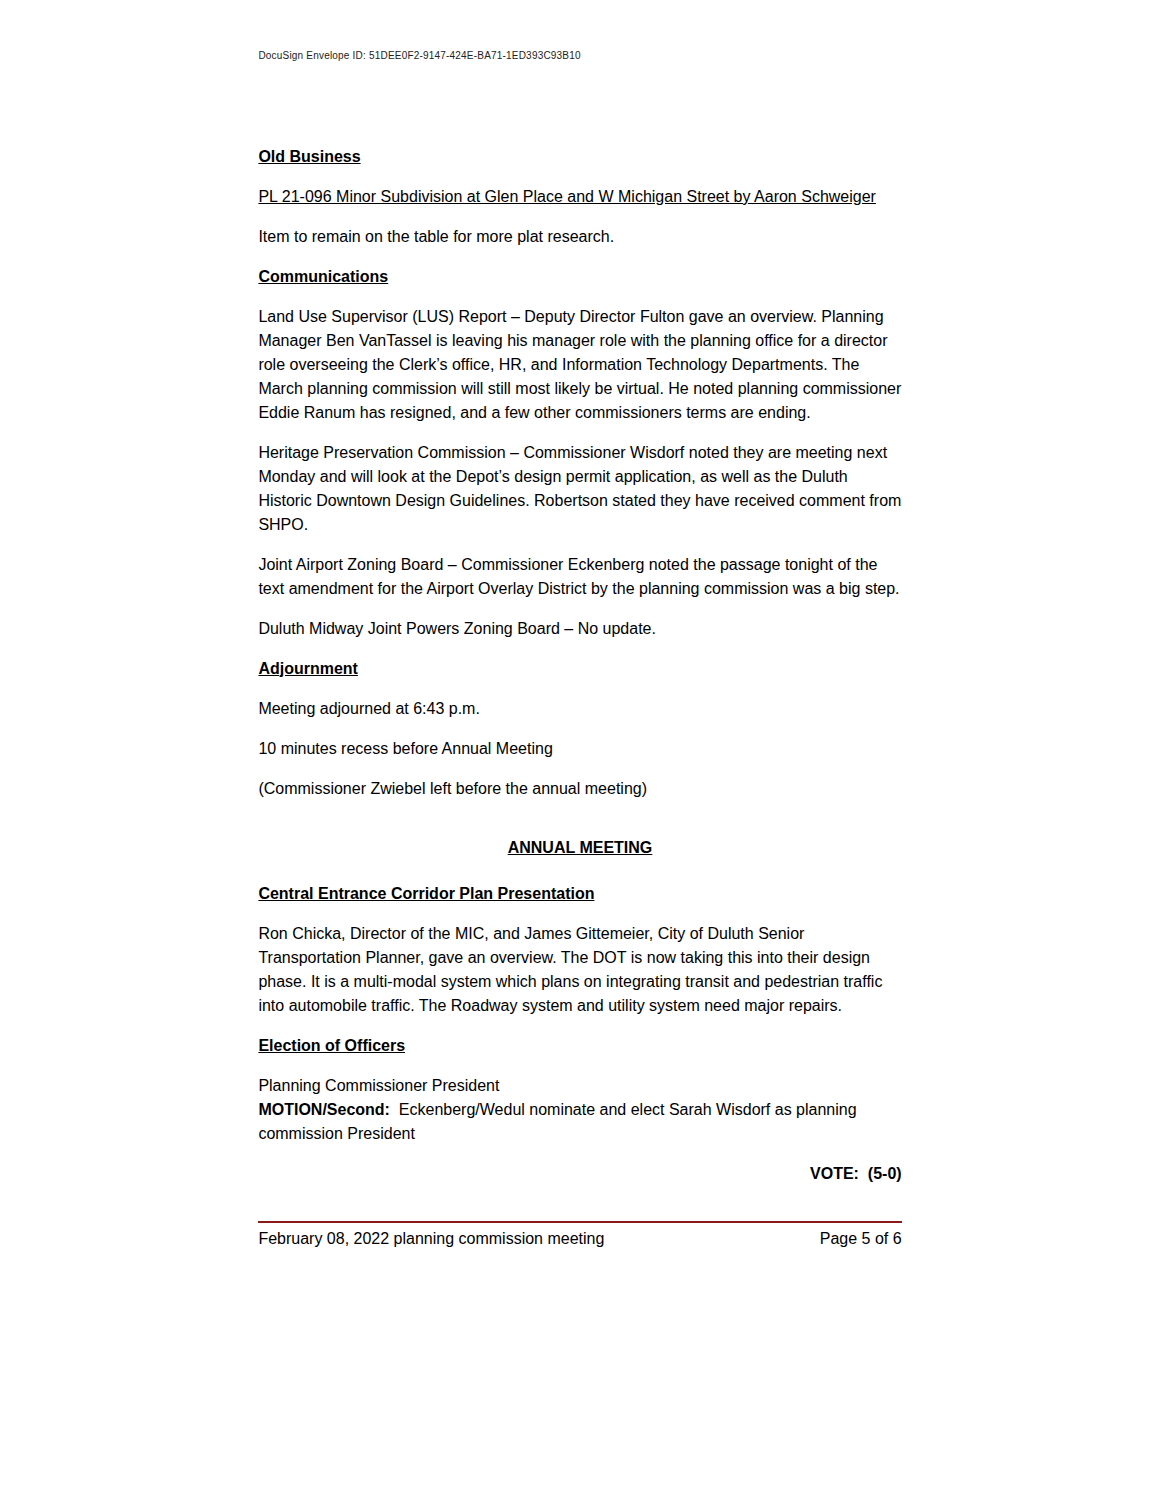DocuSign Envelope ID: 51DEE0F2-9147-424E-BA71-1ED393C93B10
Old Business
PL 21-096 Minor Subdivision at Glen Place and W Michigan Street by Aaron Schweiger
Item to remain on the table for more plat research.
Communications
Land Use Supervisor (LUS) Report – Deputy Director Fulton gave an overview. Planning Manager Ben VanTassel is leaving his manager role with the planning office for a director role overseeing the Clerk’s office, HR, and Information Technology Departments. The March planning commission will still most likely be virtual. He noted planning commissioner Eddie Ranum has resigned, and a few other commissioners terms are ending.
Heritage Preservation Commission – Commissioner Wisdorf noted they are meeting next Monday and will look at the Depot’s design permit application, as well as the Duluth Historic Downtown Design Guidelines. Robertson stated they have received comment from SHPO.
Joint Airport Zoning Board – Commissioner Eckenberg noted the passage tonight of the text amendment for the Airport Overlay District by the planning commission was a big step.
Duluth Midway Joint Powers Zoning Board – No update.
Adjournment
Meeting adjourned at 6:43 p.m.
10 minutes recess before Annual Meeting
(Commissioner Zwiebel left before the annual meeting)
ANNUAL MEETING
Central Entrance Corridor Plan Presentation
Ron Chicka, Director of the MIC, and James Gittemeier, City of Duluth Senior Transportation Planner, gave an overview. The DOT is now taking this into their design phase. It is a multi-modal system which plans on integrating transit and pedestrian traffic into automobile traffic. The Roadway system and utility system need major repairs.
Election of Officers
Planning Commissioner President
MOTION/Second: Eckenberg/Wedul nominate and elect Sarah Wisdorf as planning commission President
VOTE: (5-0)
February 08, 2022 planning commission meeting Page 5 of 6